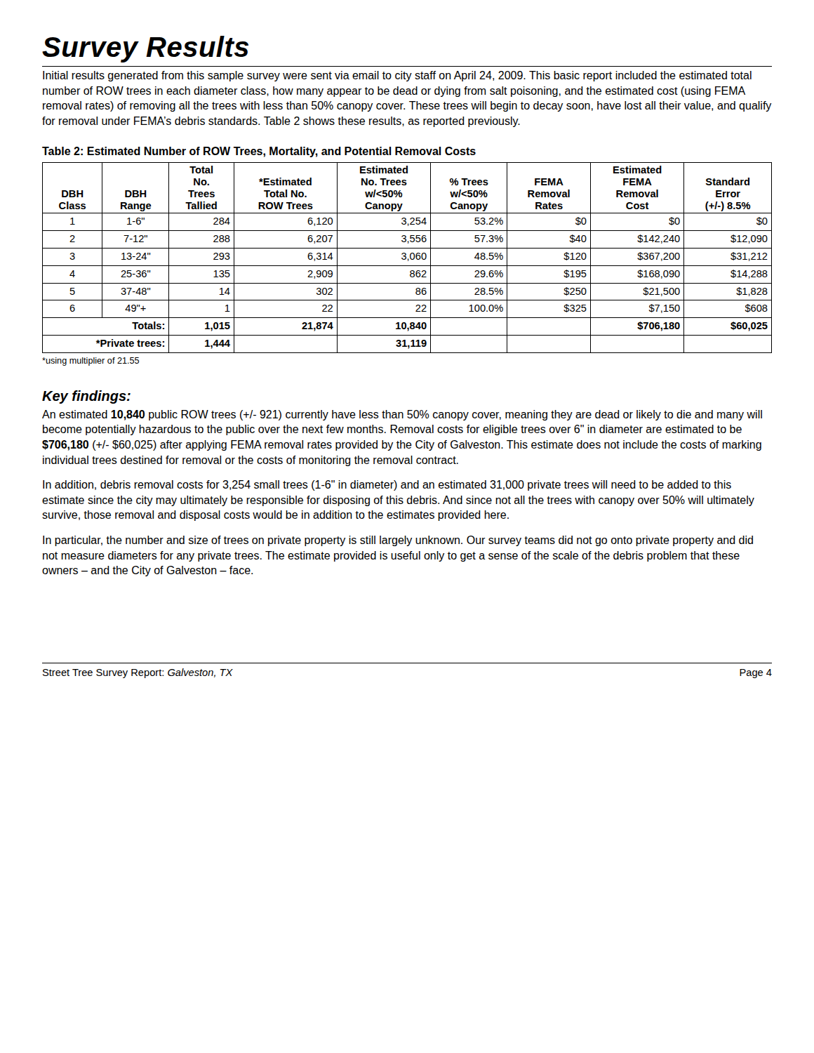Survey Results
Initial results generated from this sample survey were sent via email to city staff on April 24, 2009. This basic report included the estimated total number of ROW trees in each diameter class, how many appear to be dead or dying from salt poisoning, and the estimated cost (using FEMA removal rates) of removing all the trees with less than 50% canopy cover. These trees will begin to decay soon, have lost all their value, and qualify for removal under FEMA’s debris standards. Table 2 shows these results, as reported previously.
Table 2: Estimated Number of ROW Trees, Mortality, and Potential Removal Costs
| DBH Class | DBH Range | Total No. Trees Tallied | *Estimated Total No. ROW Trees | Estimated No. Trees w/<50% Canopy | % Trees w/<50% Canopy | FEMA Removal Rates | Estimated FEMA Removal Cost | Standard Error (+/-) 8.5% |
| --- | --- | --- | --- | --- | --- | --- | --- | --- |
| 1 | 1-6" | 284 | 6,120 | 3,254 | 53.2% | $0 | $0 | $0 |
| 2 | 7-12" | 288 | 6,207 | 3,556 | 57.3% | $40 | $142,240 | $12,090 |
| 3 | 13-24" | 293 | 6,314 | 3,060 | 48.5% | $120 | $367,200 | $31,212 |
| 4 | 25-36" | 135 | 2,909 | 862 | 29.6% | $195 | $168,090 | $14,288 |
| 5 | 37-48" | 14 | 302 | 86 | 28.5% | $250 | $21,500 | $1,828 |
| 6 | 49"+ | 1 | 22 | 22 | 100.0% | $325 | $7,150 | $608 |
| Totals: | 1,015 | 21,874 | 10,840 | | | $706,180 | $60,025 |
| *Private trees: | 1,444 | | 31,119 | | | | |
*using multiplier of 21.55
Key findings:
An estimated 10,840 public ROW trees (+/- 921) currently have less than 50% canopy cover, meaning they are dead or likely to die and many will become potentially hazardous to the public over the next few months. Removal costs for eligible trees over 6" in diameter are estimated to be $706,180 (+/- $60,025) after applying FEMA removal rates provided by the City of Galveston. This estimate does not include the costs of marking individual trees destined for removal or the costs of monitoring the removal contract.
In addition, debris removal costs for 3,254 small trees (1-6" in diameter) and an estimated 31,000 private trees will need to be added to this estimate since the city may ultimately be responsible for disposing of this debris. And since not all the trees with canopy over 50% will ultimately survive, those removal and disposal costs would be in addition to the estimates provided here.
In particular, the number and size of trees on private property is still largely unknown. Our survey teams did not go onto private property and did not measure diameters for any private trees. The estimate provided is useful only to get a sense of the scale of the debris problem that these owners – and the City of Galveston – face.
Street Tree Survey Report: Galveston, TX Page 4